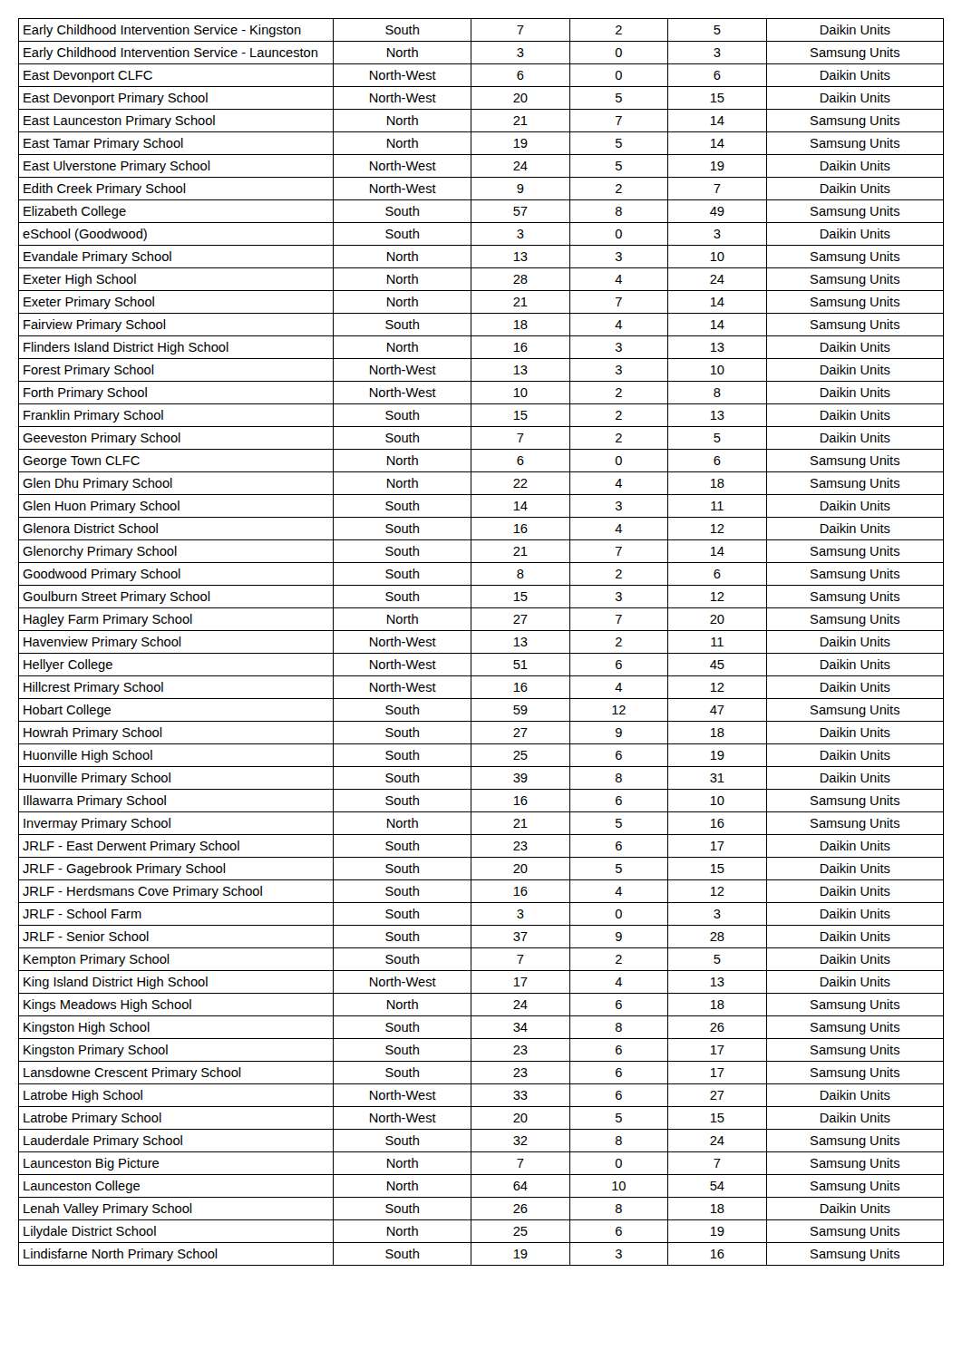| Early Childhood Intervention Service - Kingston | South | 7 | 2 | 5 | Daikin Units |
| Early Childhood Intervention Service - Launceston | North | 3 | 0 | 3 | Samsung Units |
| East Devonport CLFC | North-West | 6 | 0 | 6 | Daikin Units |
| East Devonport Primary School | North-West | 20 | 5 | 15 | Daikin Units |
| East Launceston Primary School | North | 21 | 7 | 14 | Samsung Units |
| East Tamar Primary School | North | 19 | 5 | 14 | Samsung Units |
| East Ulverstone Primary School | North-West | 24 | 5 | 19 | Daikin Units |
| Edith Creek Primary School | North-West | 9 | 2 | 7 | Daikin Units |
| Elizabeth College | South | 57 | 8 | 49 | Samsung Units |
| eSchool (Goodwood) | South | 3 | 0 | 3 | Daikin Units |
| Evandale Primary School | North | 13 | 3 | 10 | Samsung Units |
| Exeter High School | North | 28 | 4 | 24 | Samsung Units |
| Exeter Primary School | North | 21 | 7 | 14 | Samsung Units |
| Fairview Primary School | South | 18 | 4 | 14 | Samsung Units |
| Flinders Island District High School | North | 16 | 3 | 13 | Daikin Units |
| Forest Primary School | North-West | 13 | 3 | 10 | Daikin Units |
| Forth Primary School | North-West | 10 | 2 | 8 | Daikin Units |
| Franklin Primary School | South | 15 | 2 | 13 | Daikin Units |
| Geeveston Primary School | South | 7 | 2 | 5 | Daikin Units |
| George Town CLFC | North | 6 | 0 | 6 | Samsung Units |
| Glen Dhu Primary School | North | 22 | 4 | 18 | Samsung Units |
| Glen Huon Primary School | South | 14 | 3 | 11 | Daikin Units |
| Glenora District School | South | 16 | 4 | 12 | Daikin Units |
| Glenorchy Primary School | South | 21 | 7 | 14 | Samsung Units |
| Goodwood Primary School | South | 8 | 2 | 6 | Samsung Units |
| Goulburn Street Primary School | South | 15 | 3 | 12 | Samsung Units |
| Hagley Farm Primary School | North | 27 | 7 | 20 | Samsung Units |
| Havenview Primary School | North-West | 13 | 2 | 11 | Daikin Units |
| Hellyer College | North-West | 51 | 6 | 45 | Daikin Units |
| Hillcrest Primary School | North-West | 16 | 4 | 12 | Daikin Units |
| Hobart College | South | 59 | 12 | 47 | Samsung Units |
| Howrah Primary School | South | 27 | 9 | 18 | Daikin Units |
| Huonville High School | South | 25 | 6 | 19 | Daikin Units |
| Huonville Primary School | South | 39 | 8 | 31 | Daikin Units |
| Illawarra Primary School | South | 16 | 6 | 10 | Samsung Units |
| Invermay Primary School | North | 21 | 5 | 16 | Samsung Units |
| JRLF - East Derwent Primary School | South | 23 | 6 | 17 | Daikin Units |
| JRLF - Gagebrook Primary School | South | 20 | 5 | 15 | Daikin Units |
| JRLF - Herdsmans Cove Primary School | South | 16 | 4 | 12 | Daikin Units |
| JRLF - School Farm | South | 3 | 0 | 3 | Daikin Units |
| JRLF - Senior School | South | 37 | 9 | 28 | Daikin Units |
| Kempton Primary School | South | 7 | 2 | 5 | Daikin Units |
| King Island District High School | North-West | 17 | 4 | 13 | Daikin Units |
| Kings Meadows High School | North | 24 | 6 | 18 | Samsung Units |
| Kingston High School | South | 34 | 8 | 26 | Samsung Units |
| Kingston Primary School | South | 23 | 6 | 17 | Samsung Units |
| Lansdowne Crescent Primary School | South | 23 | 6 | 17 | Samsung Units |
| Latrobe High School | North-West | 33 | 6 | 27 | Daikin Units |
| Latrobe Primary School | North-West | 20 | 5 | 15 | Daikin Units |
| Lauderdale Primary School | South | 32 | 8 | 24 | Samsung Units |
| Launceston Big Picture | North | 7 | 0 | 7 | Samsung Units |
| Launceston College | North | 64 | 10 | 54 | Samsung Units |
| Lenah Valley Primary School | South | 26 | 8 | 18 | Daikin Units |
| Lilydale District School | North | 25 | 6 | 19 | Samsung Units |
| Lindisfarne North Primary School | South | 19 | 3 | 16 | Samsung Units |